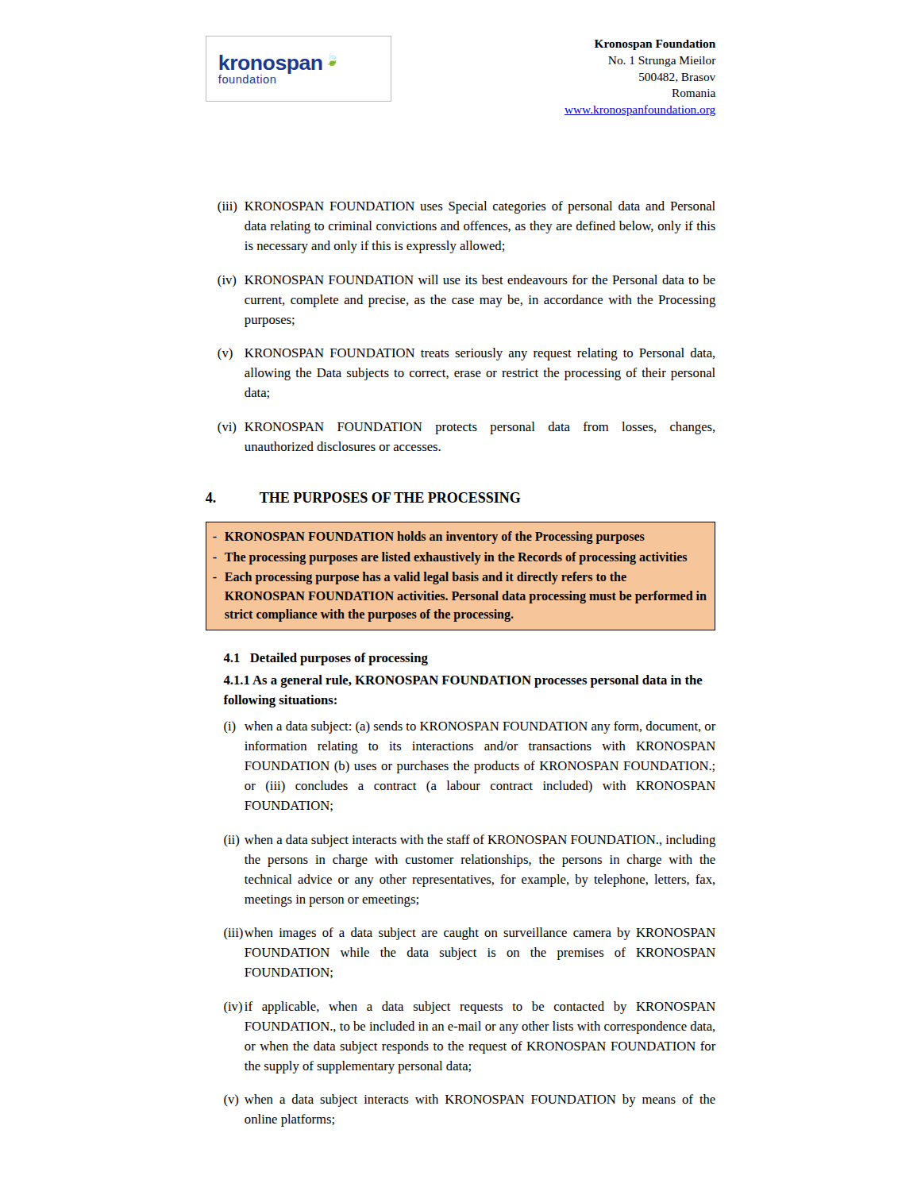kronospan foundation
Kronospan Foundation
No. 1 Strunga Mieilor
500482, Brasov
Romania
www.kronospanfoundation.org
(iii) KRONOSPAN FOUNDATION uses Special categories of personal data and Personal data relating to criminal convictions and offences, as they are defined below, only if this is necessary and only if this is expressly allowed;
(iv) KRONOSPAN FOUNDATION will use its best endeavours for the Personal data to be current, complete and precise, as the case may be, in accordance with the Processing purposes;
(v) KRONOSPAN FOUNDATION treats seriously any request relating to Personal data, allowing the Data subjects to correct, erase or restrict the processing of their personal data;
(vi) KRONOSPAN FOUNDATION protects personal data from losses, changes, unauthorized disclosures or accesses.
4. THE PURPOSES OF THE PROCESSING
-KRONOSPAN FOUNDATION holds an inventory of the Processing purposes
-The processing purposes are listed exhaustively in the Records of processing activities
-Each processing purpose has a valid legal basis and it directly refers to the KRONOSPAN FOUNDATION activities. Personal data processing must be performed in strict compliance with the purposes of the processing.
4.1 Detailed purposes of processing
4.1.1 As a general rule, KRONOSPAN FOUNDATION processes personal data in the following situations:
(i) when a data subject: (a) sends to KRONOSPAN FOUNDATION any form, document, or information relating to its interactions and/or transactions with KRONOSPAN FOUNDATION (b) uses or purchases the products of KRONOSPAN FOUNDATION.; or (iii) concludes a contract (a labour contract included) with KRONOSPAN FOUNDATION;
(ii) when a data subject interacts with the staff of KRONOSPAN FOUNDATION., including the persons in charge with customer relationships, the persons in charge with the technical advice or any other representatives, for example, by telephone, letters, fax, meetings in person or emeetings;
(iii) when images of a data subject are caught on surveillance camera by KRONOSPAN FOUNDATION while the data subject is on the premises of KRONOSPAN FOUNDATION;
(iv) if applicable, when a data subject requests to be contacted by KRONOSPAN FOUNDATION., to be included in an e-mail or any other lists with correspondence data, or when the data subject responds to the request of KRONOSPAN FOUNDATION for the supply of supplementary personal data;
(v) when a data subject interacts with KRONOSPAN FOUNDATION by means of the online platforms;